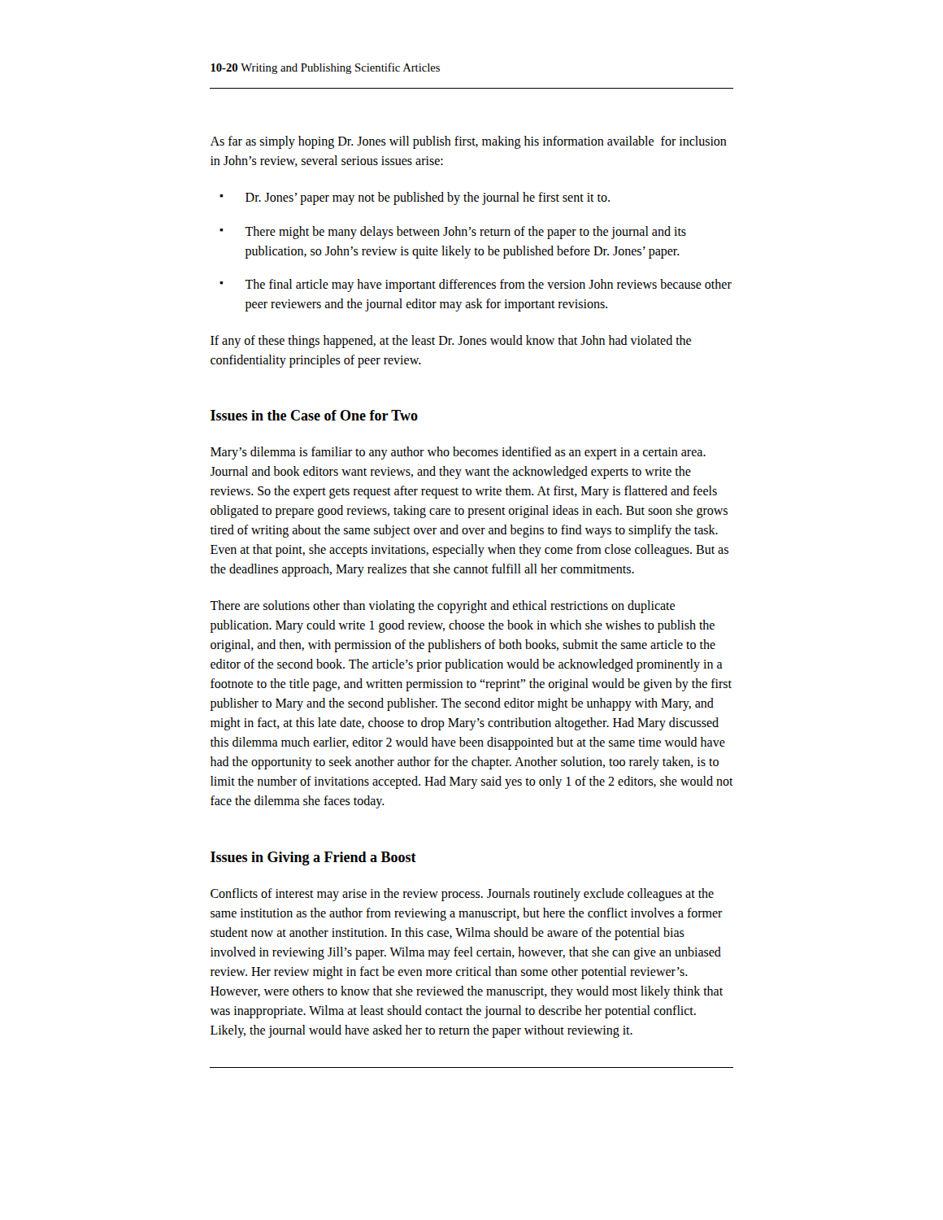10-20 Writing and Publishing Scientific Articles
As far as simply hoping Dr. Jones will publish first, making his information available for inclusion in John’s review, several serious issues arise:
Dr. Jones’ paper may not be published by the journal he first sent it to.
There might be many delays between John’s return of the paper to the journal and its publication, so John’s review is quite likely to be published before Dr. Jones’ paper.
The final article may have important differences from the version John reviews because other peer reviewers and the journal editor may ask for important revisions.
If any of these things happened, at the least Dr. Jones would know that John had violated the confidentiality principles of peer review.
Issues in the Case of One for Two
Mary’s dilemma is familiar to any author who becomes identified as an expert in a certain area. Journal and book editors want reviews, and they want the acknowledged experts to write the reviews. So the expert gets request after request to write them. At first, Mary is flattered and feels obligated to prepare good reviews, taking care to present original ideas in each. But soon she grows tired of writing about the same subject over and over and begins to find ways to simplify the task. Even at that point, she accepts invitations, especially when they come from close colleagues. But as the deadlines approach, Mary realizes that she cannot fulfill all her commitments.
There are solutions other than violating the copyright and ethical restrictions on duplicate publication. Mary could write 1 good review, choose the book in which she wishes to publish the original, and then, with permission of the publishers of both books, submit the same article to the editor of the second book. The article’s prior publication would be acknowledged prominently in a footnote to the title page, and written permission to “reprint” the original would be given by the first publisher to Mary and the second publisher. The second editor might be unhappy with Mary, and might in fact, at this late date, choose to drop Mary’s contribution altogether. Had Mary discussed this dilemma much earlier, editor 2 would have been disappointed but at the same time would have had the opportunity to seek another author for the chapter. Another solution, too rarely taken, is to limit the number of invitations accepted. Had Mary said yes to only 1 of the 2 editors, she would not face the dilemma she faces today.
Issues in Giving a Friend a Boost
Conflicts of interest may arise in the review process. Journals routinely exclude colleagues at the same institution as the author from reviewing a manuscript, but here the conflict involves a former student now at another institution. In this case, Wilma should be aware of the potential bias involved in reviewing Jill’s paper. Wilma may feel certain, however, that she can give an unbiased review. Her review might in fact be even more critical than some other potential reviewer’s. However, were others to know that she reviewed the manuscript, they would most likely think that was inappropriate. Wilma at least should contact the journal to describe her potential conflict. Likely, the journal would have asked her to return the paper without reviewing it.